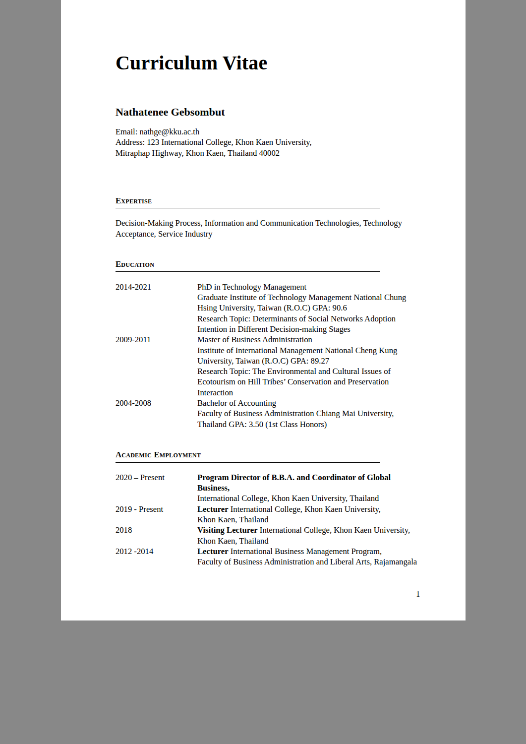Curriculum Vitae
Nathatenee Gebsombut
Email: nathge@kku.ac.th
Address: 123 International College, Khon Kaen University,
Mitraphap Highway, Khon Kaen, Thailand 40002
Expertise
Decision-Making Process, Information and Communication Technologies, Technology Acceptance, Service Industry
Education
| 2014-2021 | PhD in Technology Management Graduate Institute of Technology Management National Chung Hsing University, Taiwan (R.O.C) GPA: 90.6 Research Topic: Determinants of Social Networks Adoption Intention in Different Decision-making Stages |
| 2009-2011 | Master of Business Administration Institute of International Management National Cheng Kung University, Taiwan (R.O.C) GPA: 89.27 Research Topic: The Environmental and Cultural Issues of Ecotourism on Hill Tribes’ Conservation and Preservation Interaction |
| 2004-2008 | Bachelor of Accounting Faculty of Business Administration Chiang Mai University, Thailand GPA: 3.50 (1st Class Honors) |
Academic Employment
| 2020 – Present | Program Director of B.B.A. and Coordinator of Global Business, International College, Khon Kaen University, Thailand |
| 2019 - Present | Lecturer International College, Khon Kaen University, Khon Kaen, Thailand |
| 2018 | Visiting Lecturer International College, Khon Kaen University, Khon Kaen, Thailand |
| 2012 -2014 | Lecturer International Business Management Program, Faculty of Business Administration and Liberal Arts, Rajamangala |
1